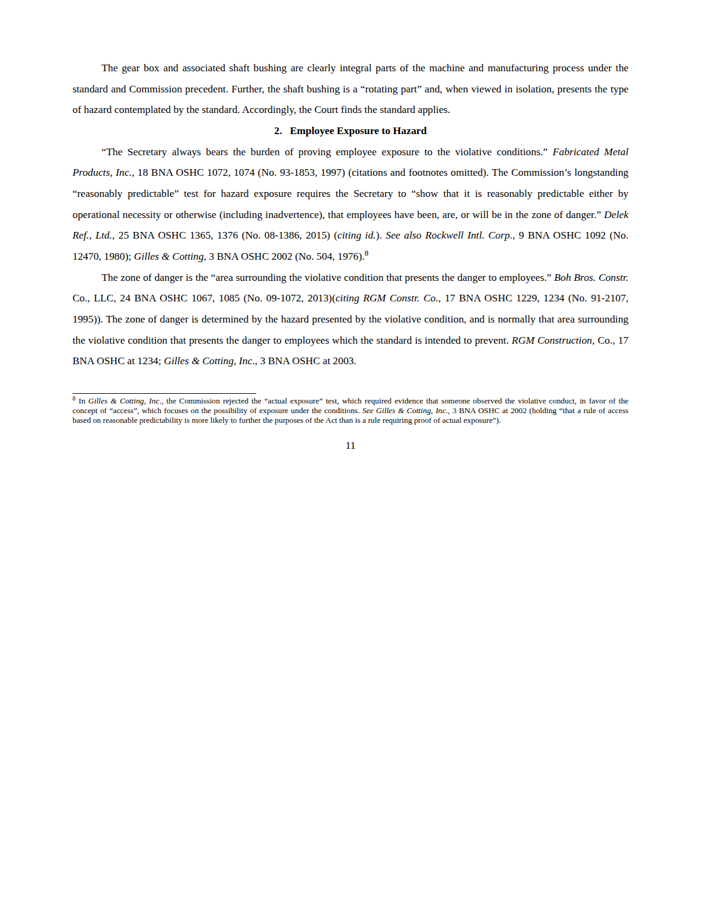The gear box and associated shaft bushing are clearly integral parts of the machine and manufacturing process under the standard and Commission precedent. Further, the shaft bushing is a “rotating part” and, when viewed in isolation, presents the type of hazard contemplated by the standard. Accordingly, the Court finds the standard applies.
2. Employee Exposure to Hazard
“The Secretary always bears the burden of proving employee exposure to the violative conditions.” Fabricated Metal Products, Inc., 18 BNA OSHC 1072, 1074 (No. 93-1853, 1997) (citations and footnotes omitted). The Commission’s longstanding “reasonably predictable” test for hazard exposure requires the Secretary to “show that it is reasonably predictable either by operational necessity or otherwise (including inadvertence), that employees have been, are, or will be in the zone of danger.” Delek Ref., Ltd., 25 BNA OSHC 1365, 1376 (No. 08-1386, 2015) (citing id.). See also Rockwell Intl. Corp., 9 BNA OSHC 1092 (No. 12470, 1980); Gilles & Cotting, 3 BNA OSHC 2002 (No. 504, 1976).8
The zone of danger is the “area surrounding the violative condition that presents the danger to employees.” Boh Bros. Constr. Co., LLC, 24 BNA OSHC 1067, 1085 (No. 09-1072, 2013)(citing RGM Constr. Co., 17 BNA OSHC 1229, 1234 (No. 91-2107, 1995)). The zone of danger is determined by the hazard presented by the violative condition, and is normally that area surrounding the violative condition that presents the danger to employees which the standard is intended to prevent. RGM Construction, Co., 17 BNA OSHC at 1234; Gilles & Cotting, Inc., 3 BNA OSHC at 2003.
8 In Gilles & Cotting, Inc., the Commission rejected the “actual exposure” test, which required evidence that someone observed the violative conduct, in favor of the concept of “access”, which focuses on the possibility of exposure under the conditions. See Gilles & Cotting, Inc., 3 BNA OSHC at 2002 (holding “that a rule of access based on reasonable predictability is more likely to further the purposes of the Act than is a rule requiring proof of actual exposure”).
11